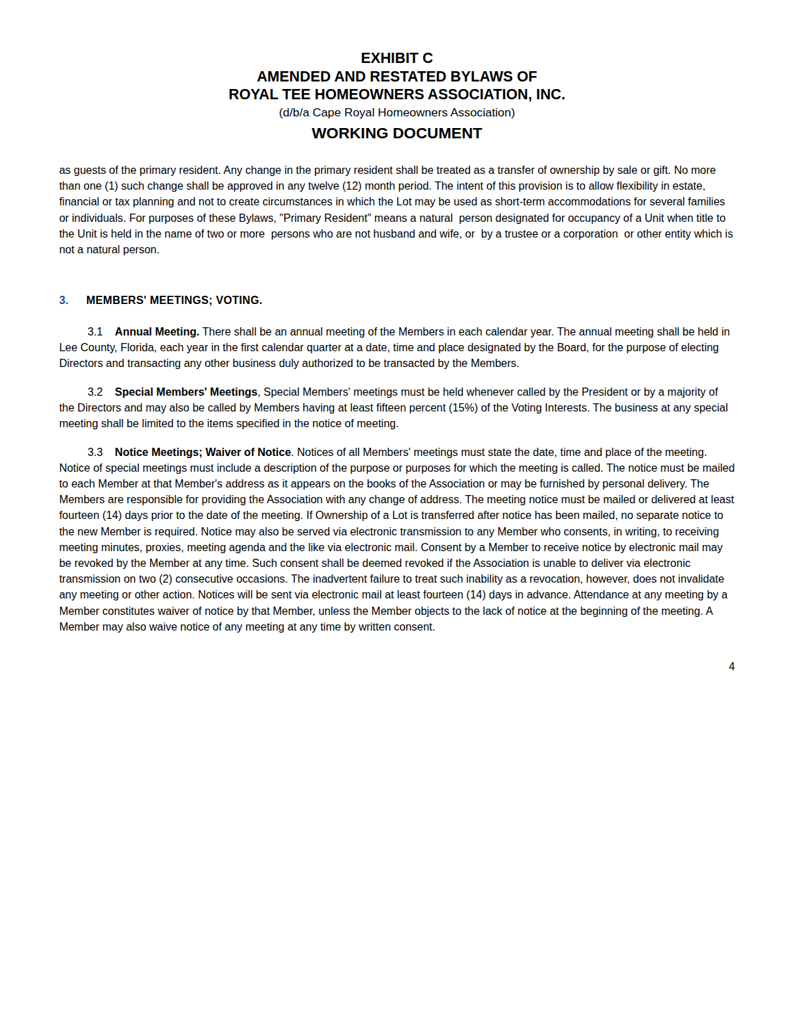EXHIBIT C
AMENDED AND RESTATED BYLAWS OF
ROYAL TEE HOMEOWNERS ASSOCIATION, INC.
(d/b/a Cape Royal Homeowners Association)
WORKING DOCUMENT
as guests of the primary resident. Any change in the primary resident shall be treated as a transfer of ownership by sale or gift. No more than one (1) such change shall be approved in any twelve (12) month period. The intent of this provision is to allow flexibility in estate, financial or tax planning and not to create circumstances in which the Lot may be used as short-term accommodations for several families or individuals. For purposes of these Bylaws, "Primary Resident" means a natural person designated for occupancy of a Unit when title to the Unit is held in the name of two or more persons who are not husband and wife, or by a trustee or a corporation or other entity which is not a natural person.
3. MEMBERS' MEETINGS; VOTING.
3.1 Annual Meeting. There shall be an annual meeting of the Members in each calendar year. The annual meeting shall be held in Lee County, Florida, each year in the first calendar quarter at a date, time and place designated by the Board, for the purpose of electing Directors and transacting any other business duly authorized to be transacted by the Members.
3.2 Special Members' Meetings, Special Members' meetings must be held whenever called by the President or by a majority of the Directors and may also be called by Members having at least fifteen percent (15%) of the Voting Interests. The business at any special meeting shall be limited to the items specified in the notice of meeting.
3.3 Notice Meetings; Waiver of Notice. Notices of all Members' meetings must state the date, time and place of the meeting. Notice of special meetings must include a description of the purpose or purposes for which the meeting is called. The notice must be mailed to each Member at that Member's address as it appears on the books of the Association or may be furnished by personal delivery. The Members are responsible for providing the Association with any change of address. The meeting notice must be mailed or delivered at least fourteen (14) days prior to the date of the meeting. If Ownership of a Lot is transferred after notice has been mailed, no separate notice to the new Member is required. Notice may also be served via electronic transmission to any Member who consents, in writing, to receiving meeting minutes, proxies, meeting agenda and the like via electronic mail. Consent by a Member to receive notice by electronic mail may be revoked by the Member at any time. Such consent shall be deemed revoked if the Association is unable to deliver via electronic transmission on two (2) consecutive occasions. The inadvertent failure to treat such inability as a revocation, however, does not invalidate any meeting or other action. Notices will be sent via electronic mail at least fourteen (14) days in advance. Attendance at any meeting by a Member constitutes waiver of notice by that Member, unless the Member objects to the lack of notice at the beginning of the meeting. A Member may also waive notice of any meeting at any time by written consent.
4